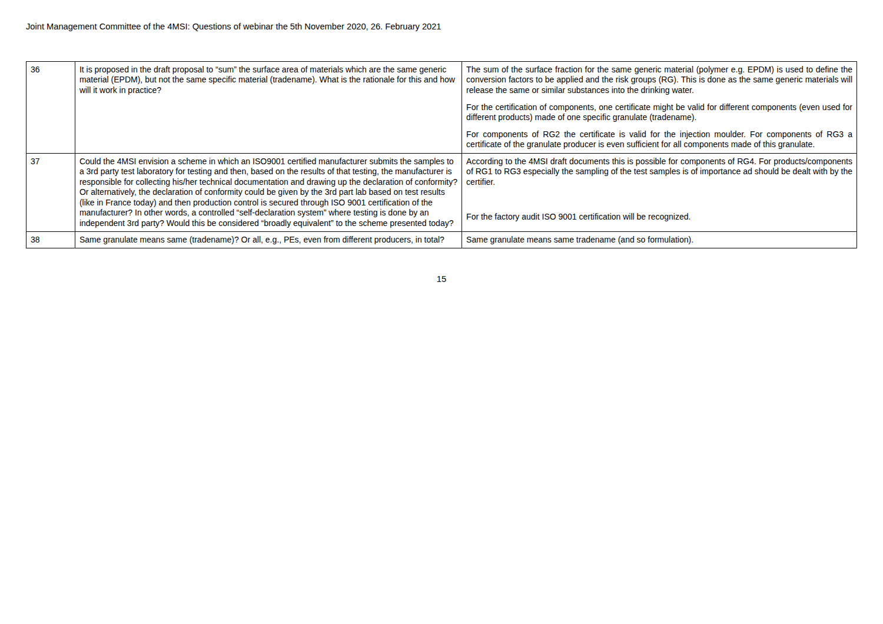Joint Management Committee of the 4MSI: Questions of webinar the 5th November 2020, 26. February 2021
| 36 | It is proposed in the draft proposal to “sum” the surface area of materials which are the same generic material (EPDM), but not the same specific material (tradename). What is the rationale for this and how will it work in practice? | The sum of the surface fraction for the same generic material (polymer e.g. EPDM) is used to define the conversion factors to be applied and the risk groups (RG). This is done as the same generic materials will release the same or similar substances into the drinking water. For the certification of components, one certificate might be valid for different components (even used for different products) made of one specific granulate (tradename). For components of RG2 the certificate is valid for the injection moulder. For components of RG3 a certificate of the granulate producer is even sufficient for all components made of this granulate. |
| 37 | Could the 4MSI envision a scheme in which an ISO9001 certified manufacturer submits the samples to a 3rd party test laboratory for testing and then, based on the results of that testing, the manufacturer is responsible for collecting his/her technical documentation and drawing up the declaration of conformity? Or alternatively, the declaration of conformity could be given by the 3rd part lab based on test results (like in France today) and then production control is secured through ISO 9001 certification of the manufacturer? In other words, a controlled “self-declaration system” where testing is done by an independent 3rd party? Would this be considered “broadly equivalent” to the scheme presented today? | According to the 4MSI draft documents this is possible for components of RG4. For products/components of RG1 to RG3 especially the sampling of the test samples is of importance ad should be dealt with by the certifier. For the factory audit ISO 9001 certification will be recognized. |
| 38 | Same granulate means same (tradename)? Or all, e.g., PEs, even from different producers, in total? | Same granulate means same tradename (and so formulation). |
15